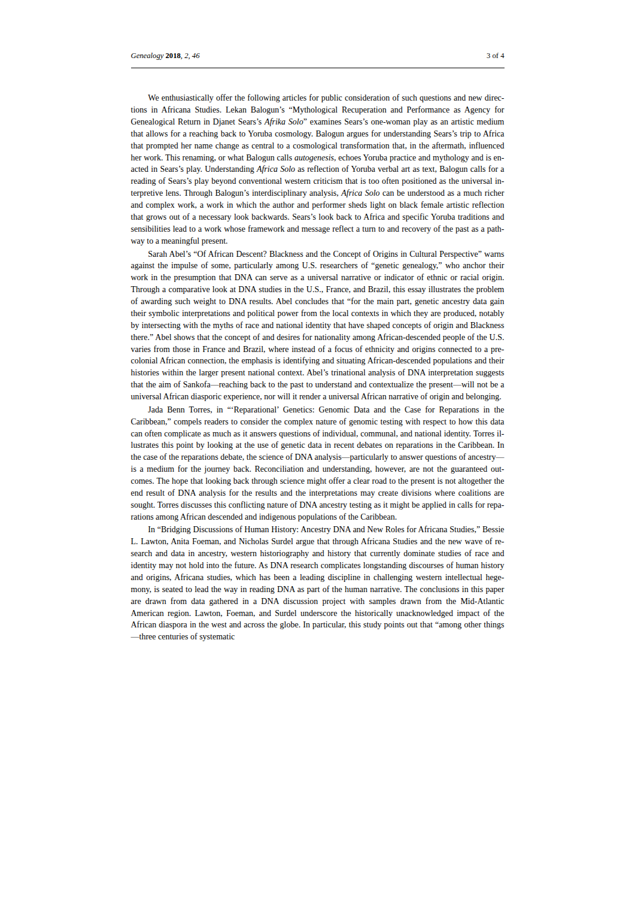Genealogy 2018, 2, 46 3 of 4
We enthusiastically offer the following articles for public consideration of such questions and new directions in Africana Studies. Lekan Balogun’s “Mythological Recuperation and Performance as Agency for Genealogical Return in Djanet Sears’s Afrika Solo” examines Sears’s one-woman play as an artistic medium that allows for a reaching back to Yoruba cosmology. Balogun argues for understanding Sears’s trip to Africa that prompted her name change as central to a cosmological transformation that, in the aftermath, influenced her work. This renaming, or what Balogun calls autogenesis, echoes Yoruba practice and mythology and is enacted in Sears’s play. Understanding Africa Solo as reflection of Yoruba verbal art as text, Balogun calls for a reading of Sears’s play beyond conventional western criticism that is too often positioned as the universal interpretive lens. Through Balogun’s interdisciplinary analysis, Africa Solo can be understood as a much richer and complex work, a work in which the author and performer sheds light on black female artistic reflection that grows out of a necessary look backwards. Sears’s look back to Africa and specific Yoruba traditions and sensibilities lead to a work whose framework and message reflect a turn to and recovery of the past as a pathway to a meaningful present.
Sarah Abel’s “Of African Descent? Blackness and the Concept of Origins in Cultural Perspective” warns against the impulse of some, particularly among U.S. researchers of “genetic genealogy,” who anchor their work in the presumption that DNA can serve as a universal narrative or indicator of ethnic or racial origin. Through a comparative look at DNA studies in the U.S., France, and Brazil, this essay illustrates the problem of awarding such weight to DNA results. Abel concludes that “for the main part, genetic ancestry data gain their symbolic interpretations and political power from the local contexts in which they are produced, notably by intersecting with the myths of race and national identity that have shaped concepts of origin and Blackness there.” Abel shows that the concept of and desires for nationality among African-descended people of the U.S. varies from those in France and Brazil, where instead of a focus of ethnicity and origins connected to a precolonial African connection, the emphasis is identifying and situating African-descended populations and their histories within the larger present national context. Abel’s trinational analysis of DNA interpretation suggests that the aim of Sankofa—reaching back to the past to understand and contextualize the present—will not be a universal African diasporic experience, nor will it render a universal African narrative of origin and belonging.
Jada Benn Torres, in “‘Reparational’ Genetics: Genomic Data and the Case for Reparations in the Caribbean,” compels readers to consider the complex nature of genomic testing with respect to how this data can often complicate as much as it answers questions of individual, communal, and national identity. Torres illustrates this point by looking at the use of genetic data in recent debates on reparations in the Caribbean. In the case of the reparations debate, the science of DNA analysis—particularly to answer questions of ancestry—is a medium for the journey back. Reconciliation and understanding, however, are not the guaranteed outcomes. The hope that looking back through science might offer a clear road to the present is not altogether the end result of DNA analysis for the results and the interpretations may create divisions where coalitions are sought. Torres discusses this conflicting nature of DNA ancestry testing as it might be applied in calls for reparations among African descended and indigenous populations of the Caribbean.
In “Bridging Discussions of Human History: Ancestry DNA and New Roles for Africana Studies,” Bessie L. Lawton, Anita Foeman, and Nicholas Surdel argue that through Africana Studies and the new wave of research and data in ancestry, western historiography and history that currently dominate studies of race and identity may not hold into the future. As DNA research complicates longstanding discourses of human history and origins, Africana studies, which has been a leading discipline in challenging western intellectual hegemony, is seated to lead the way in reading DNA as part of the human narrative. The conclusions in this paper are drawn from data gathered in a DNA discussion project with samples drawn from the Mid-Atlantic American region. Lawton, Foeman, and Surdel underscore the historically unacknowledged impact of the African diaspora in the west and across the globe. In particular, this study points out that “among other things—three centuries of systematic